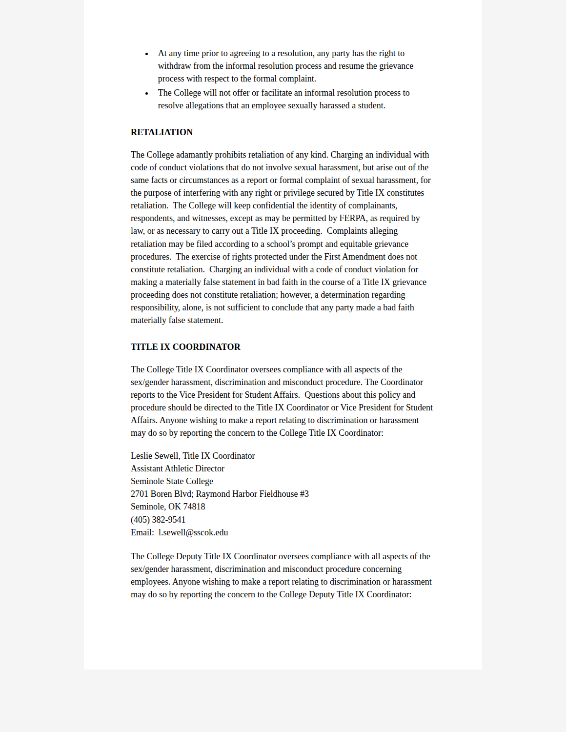At any time prior to agreeing to a resolution, any party has the right to withdraw from the informal resolution process and resume the grievance process with respect to the formal complaint.
The College will not offer or facilitate an informal resolution process to resolve allegations that an employee sexually harassed a student.
RETALIATION
The College adamantly prohibits retaliation of any kind. Charging an individual with code of conduct violations that do not involve sexual harassment, but arise out of the same facts or circumstances as a report or formal complaint of sexual harassment, for the purpose of interfering with any right or privilege secured by Title IX constitutes retaliation. The College will keep confidential the identity of complainants, respondents, and witnesses, except as may be permitted by FERPA, as required by law, or as necessary to carry out a Title IX proceeding. Complaints alleging retaliation may be filed according to a school’s prompt and equitable grievance procedures. The exercise of rights protected under the First Amendment does not constitute retaliation. Charging an individual with a code of conduct violation for making a materially false statement in bad faith in the course of a Title IX grievance proceeding does not constitute retaliation; however, a determination regarding responsibility, alone, is not sufficient to conclude that any party made a bad faith materially false statement.
TITLE IX COORDINATOR
The College Title IX Coordinator oversees compliance with all aspects of the sex/gender harassment, discrimination and misconduct procedure. The Coordinator reports to the Vice President for Student Affairs. Questions about this policy and procedure should be directed to the Title IX Coordinator or Vice President for Student Affairs. Anyone wishing to make a report relating to discrimination or harassment may do so by reporting the concern to the College Title IX Coordinator:
Leslie Sewell, Title IX Coordinator
Assistant Athletic Director
Seminole State College
2701 Boren Blvd; Raymond Harbor Fieldhouse #3
Seminole, OK 74818
(405) 382-9541
Email: l.sewell@sscok.edu
The College Deputy Title IX Coordinator oversees compliance with all aspects of the sex/gender harassment, discrimination and misconduct procedure concerning employees. Anyone wishing to make a report relating to discrimination or harassment may do so by reporting the concern to the College Deputy Title IX Coordinator: